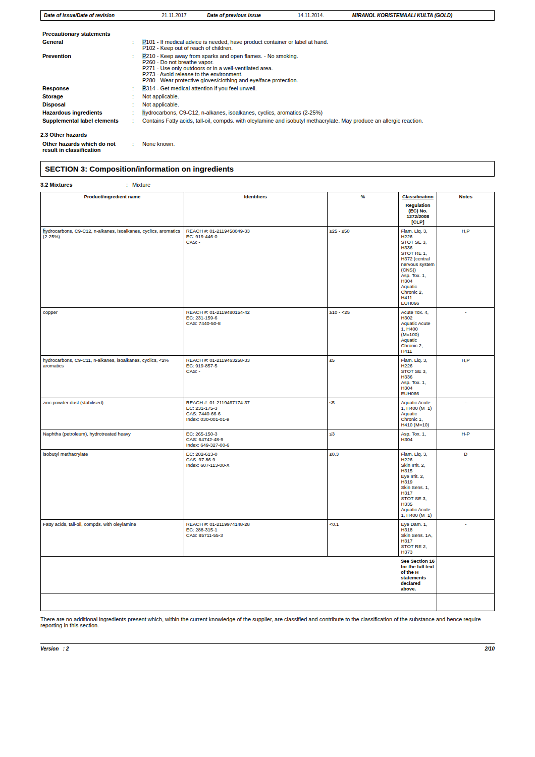| Date of issue/Date of revision | 21.11.2017 | Date of previous issue | 14.11.2014. | MIRANOL KORISTEMAALI KULTA (GOLD) |
| Precautionary statements |
| General | : | P 101 - If medical advice is needed, have product container or label at hand. P102 - Keep out of reach of children. |
| Prevention | : | P 210 - Keep away from sparks and open flames. - No smoking. P260 - Do not breathe vapor. P271 - Use only outdoors or in a well-ventilated area. P273 - Avoid release to the environment. P280 - Wear protective gloves/clothing and eye/face protection. |
| Response | : | P 314 - Get medical attention if you feel unwell. |
| Storage | : | Not applicable. |
| Disposal | : | Not applicable. |
| Hazardous ingredients | : | h ydrocarbons, C9-C12, n-alkanes, isoalkanes, cyclics, aromatics (2-25%) |
| Supplemental label elements | : | Contains Fatty acids, tall-oil, compds. with oleylamine and isobutyl methacrylate. May produce an allergic reaction. |
2.3 Other hazards
| Other hazards which do not result in classification | : | None known. |
SECTION 3: Composition/information on ingredients
3.2 Mixtures: Mixture
| Product/ingredient name | Identifiers | % | Classification | Notes |
| --- | --- | --- | --- | --- |
| Regulation (EC) No. 1272/2008 [CLP] |
| h ydrocarbons, C9-C12, n-alkanes, isoalkanes, cyclics, aromatics (2-25%) | REACH #: 01-2119458049-33 EC: 919-446-0 CAS: - | ≥25 - ≤50 | Flam. Liq. 3, H226 STOT SE 3, H336 STOT RE 1, H372 (central nervous system (CNS)) Asp. Tox. 1, H304 Aquatic Chronic 2, H411 EUH066 | H,P |
| copper | REACH #: 01-2119480154-42 EC: 231-159-6 CAS: 7440-50-8 | ≥10 - <25 | Acute Tox. 4, H302 Aquatic Acute 1, H400 (M=100) Aquatic Chronic 2, H411 | - |
| hydrocarbons, C9-C11, n-alkanes, isoalkanes, cyclics, <2% aromatics | REACH #: 01-2119463258-33 EC: 919-857-5 CAS: - | ≤5 | Flam. Liq. 3, H226 STOT SE 3, H336 Asp. Tox. 1, H304 EUH066 | H,P |
| zinc powder dust (stabilised) | REACH #: 01-2119467174-37 EC: 231-175-3 CAS: 7440-66-6 Index: 030-001-01-9 | ≤5 | Aquatic Acute 1, H400 (M=1) Aquatic Chronic 1, H410 (M=10) | - |
| Naphtha (petroleum), hydrotreated heavy | EC: 265-150-3 CAS: 64742-48-9 Index: 649-327-00-6 | ≤3 | Asp. Tox. 1, H304 | H-P |
| isobutyl methacrylate | EC: 202-613-0 CAS: 97-86-9 Index: 607-113-00-X | ≤0.3 | Flam. Liq. 3, H226 Skin Irrit. 2, H315 Eye Irrit. 2, H319 Skin Sens. 1, H317 STOT SE 3, H335 Aquatic Acute 1, H400 (M=1) | D |
| Fatty acids, tall-oil, compds. with oleylamine | REACH #: 01-2119974148-28 EC: 288-315-1 CAS: 85711-55-3 | <0.1 | Eye Dam. 1, H318 Skin Sens. 1A, H317 STOT RE 2, H373 | - |
| | | | See Section 16 for the full text of the H statements declared above. | |
There are no additional ingredients present which, within the current knowledge of the supplier, are classified and contribute to the classification of the substance and hence require reporting in this section.
Version : 2
2/10